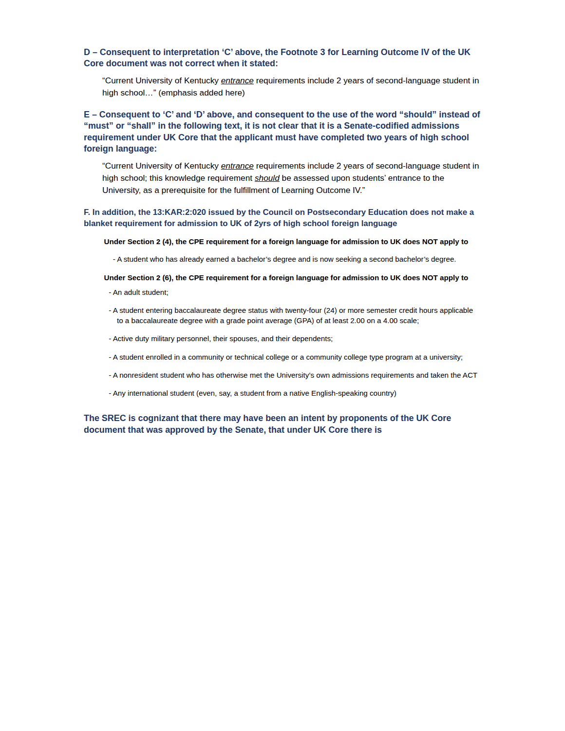D – Consequent to interpretation ‘C’ above, the Footnote 3 for Learning Outcome IV of the UK Core document was not correct when it stated:
“Current University of Kentucky entrance requirements include 2 years of second-language student in high school…” (emphasis added here)
E – Consequent to ‘C’ and ‘D’ above, and consequent to the use of the word “should” instead of “must” or “shall” in the following text, it is not clear that it is a Senate-codified admissions requirement under UK Core that the applicant must have completed two years of high school foreign language:
“Current University of Kentucky entrance requirements include 2 years of second-language student in high school; this knowledge requirement should be assessed upon students’ entrance to the University, as a prerequisite for the fulfillment of Learning Outcome IV.”
F. In addition, the 13:KAR:2:020 issued by the Council on Postsecondary Education does not make a blanket requirement for admission to UK of 2yrs of high school foreign language
Under Section 2 (4), the CPE requirement for a foreign language for admission to UK does NOT apply to
- A student who has already earned a bachelor’s degree and is now seeking a second bachelor’s degree.
Under Section 2 (6), the CPE requirement for a foreign language for admission to UK does NOT apply to
- An adult student;
- A student entering baccalaureate degree status with twenty-four (24) or more semester credit hours applicable to a baccalaureate degree with a grade point average (GPA) of at least 2.00 on a 4.00 scale;
- Active duty military personnel, their spouses, and their dependents;
- A student enrolled in a community or technical college or a community college type program at a university;
- A nonresident student who has otherwise met the University’s own admissions requirements and taken the ACT
- Any international student (even, say, a student from a native English-speaking country)
The SREC is cognizant that there may have been an intent by proponents of the UK Core document that was approved by the Senate, that under UK Core there is